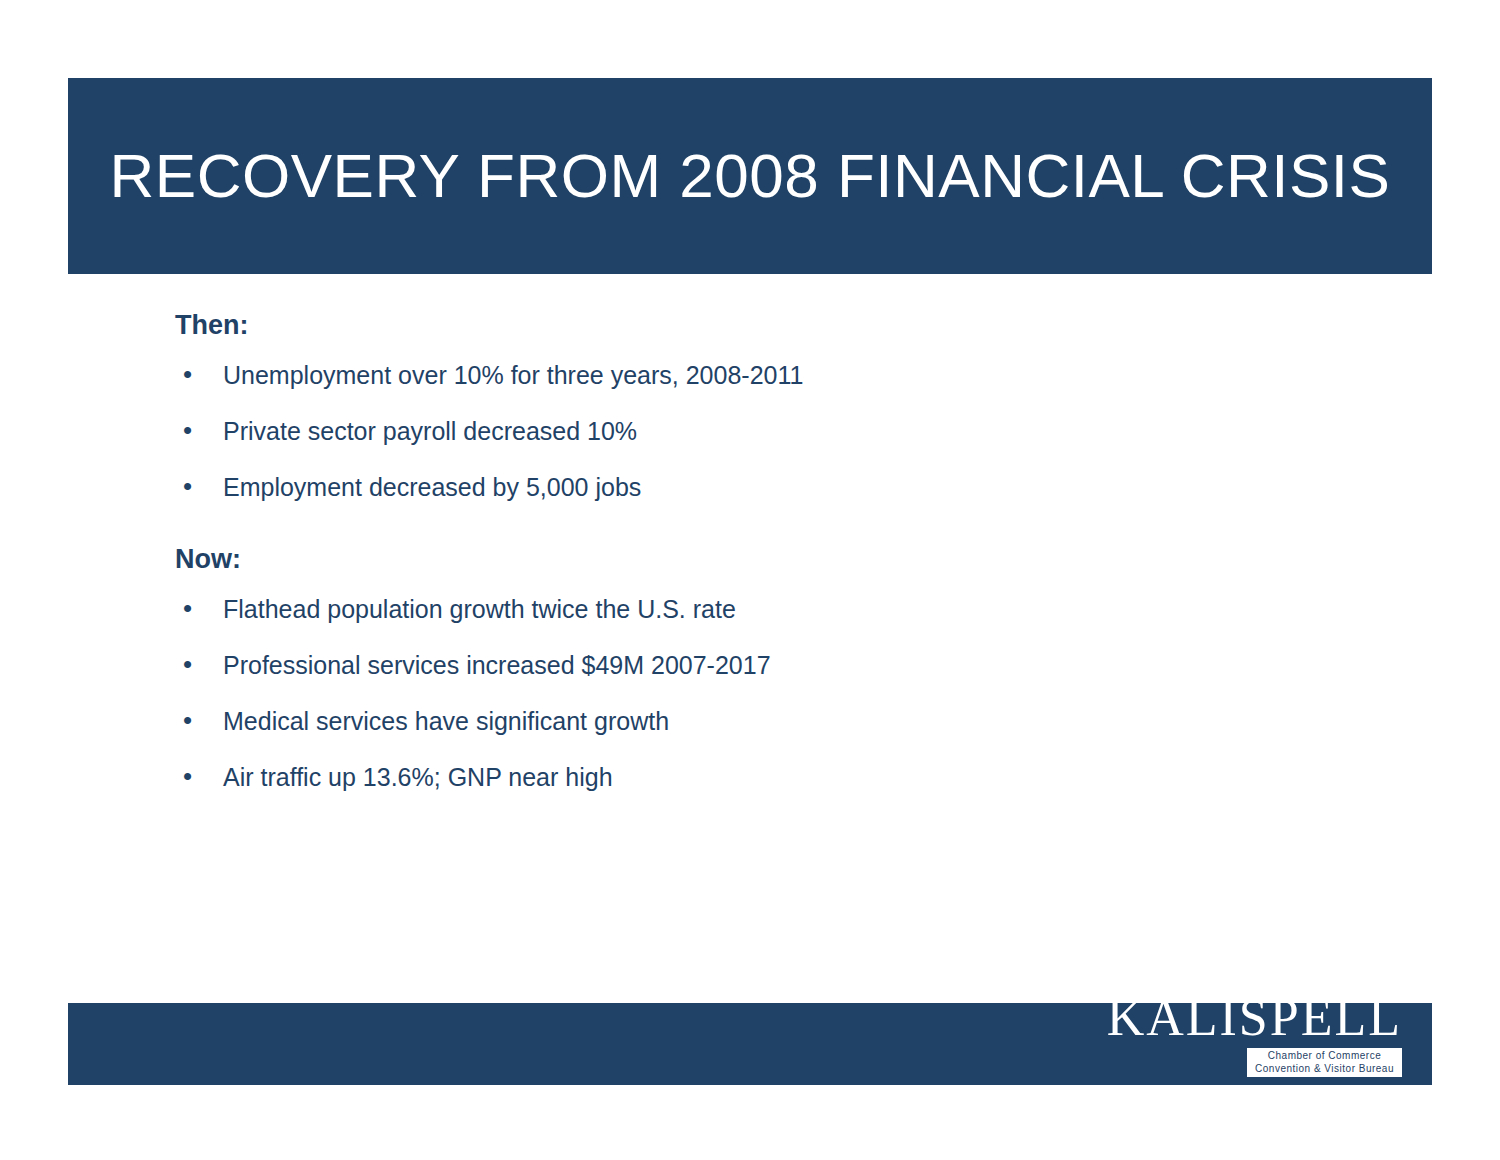RECOVERY FROM 2008 FINANCIAL CRISIS
Then:
Unemployment over 10% for three years, 2008-2011
Private sector payroll decreased 10%
Employment decreased by 5,000 jobs
Now:
Flathead population growth twice the U.S. rate
Professional services increased $49M 2007-2017
Medical services have significant growth
Air traffic up 13.6%; GNP near high
KÀLISPELL
Chamber of Commerce
Convention & Visitor Bureau